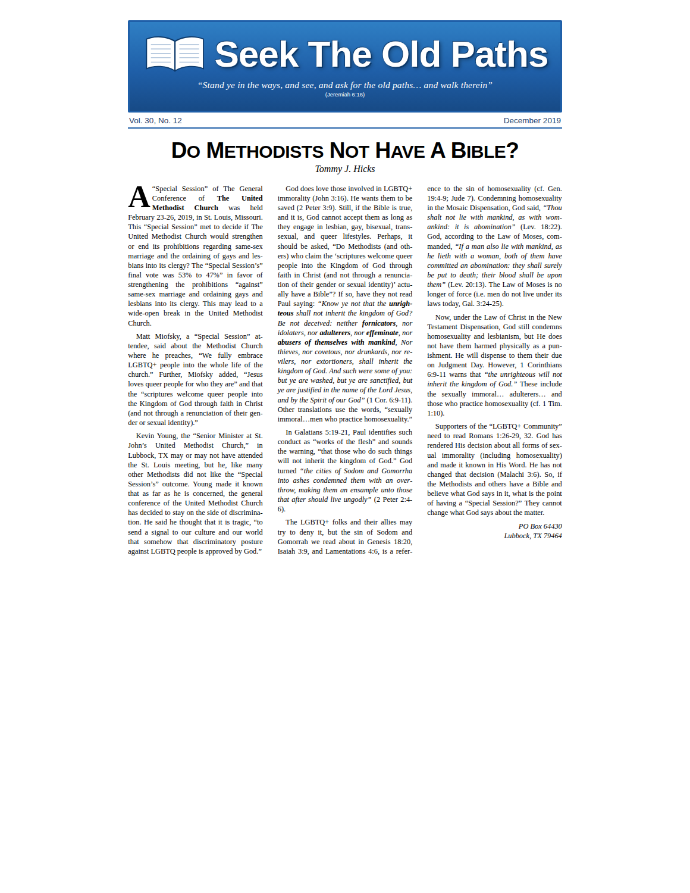Seek The Old Paths
“Stand ye in the ways, and see, and ask for the old paths… and walk therein” (Jeremiah 6:16)
Vol. 30, No. 12 December 2019
DO METHODISTS NOT HAVE A BIBLE?
Tommy J. Hicks
A “Special Session” of The General Conference of The United Methodist Church was held February 23-26, 2019, in St. Louis, Missouri. This “Special Session” met to decide if The United Methodist Church would strengthen or end its prohibitions regarding same-sex marriage and the ordaining of gays and lesbians into its clergy? The “Special Session’s” final vote was 53% to 47%” in favor of strengthening the prohibitions “against” same-sex marriage and ordaining gays and lesbians into its clergy. This may lead to a wide-open break in the United Methodist Church.
Matt Miofsky, a “Special Session” attendee, said about the Methodist Church where he preaches, “We fully embrace LGBTQ+ people into the whole life of the church.” Further, Miofsky added, “Jesus loves queer people for who they are” and that the “scriptures welcome queer people into the Kingdom of God through faith in Christ (and not through a renunciation of their gender or sexual identity).”
Kevin Young, the “Senior Minister at St. John’s United Methodist Church,” in Lubbock, TX may or may not have attended the St. Louis meeting, but he, like many other Methodists did not like the “Special Session’s” outcome. Young made it known that as far as he is concerned, the general conference of the United Methodist Church has decided to stay on the side of discrimination. He said he thought that it is tragic, “to send a signal to our culture and our world that somehow that discriminatory posture against LGBTQ people is approved by God.”
God does love those involved in LGBTQ+ immorality (John 3:16). He wants them to be saved (2 Peter 3:9). Still, if the Bible is true, and it is, God cannot accept them as long as they engage in lesbian, gay, bisexual, transsexual, and queer lifestyles. Perhaps, it should be asked, “Do Methodists (and others) who claim the ‘scriptures welcome queer people into the Kingdom of God through faith in Christ (and not through a renunciation of their gender or sexual identity)’ actually have a Bible”? If so, have they not read Paul saying: “Know ye not that the unrighteous shall not inherit the kingdom of God? Be not deceived: neither fornicators, nor idolaters, nor adulterers, nor effeminate, nor abusers of themselves with mankind, Nor thieves, nor covetous, nor drunkards, nor revilers, nor extortioners, shall inherit the kingdom of God. And such were some of you: but ye are washed, but ye are sanctified, but ye are justified in the name of the Lord Jesus, and by the Spirit of our God” (1 Cor. 6:9-11). Other translations use the words, “sexually immoral…men who practice homosexuality.”
In Galatians 5:19-21, Paul identifies such conduct as “works of the flesh” and sounds the warning, “that those who do such things will not inherit the kingdom of God.” God turned “the cities of Sodom and Gomorrha into ashes condemned them with an overthrow, making them an ensample unto those that after should live ungodly” (2 Peter 2:4-6).
The LGBTQ+ folks and their allies may try to deny it, but the sin of Sodom and Gomorrah we read about in Genesis 18:20, Isaiah 3:9, and Lamentations 4:6, is a reference to the sin of homosexuality (cf. Gen. 19:4-9; Jude 7). Condemning homosexuality in the Mosaic Dispensation, God said, “Thou shalt not lie with mankind, as with womankind: it is abomination” (Lev. 18:22). God, according to the Law of Moses, commanded, “If a man also lie with mankind, as he lieth with a woman, both of them have committed an abomination: they shall surely be put to death; their blood shall be upon them” (Lev. 20:13). The Law of Moses is no longer of force (i.e. men do not live under its laws today, Gal. 3:24-25).
Now, under the Law of Christ in the New Testament Dispensation, God still condemns homosexuality and lesbianism, but He does not have them harmed physically as a punishment. He will dispense to them their due on Judgment Day. However, 1 Corinthians 6:9-11 warns that “the unrighteous will not inherit the kingdom of God.” These include the sexually immoral… adulterers… and those who practice homosexuality (cf. 1 Tim. 1:10).
Supporters of the “LGBTQ+ Community” need to read Romans 1:26-29, 32. God has rendered His decision about all forms of sexual immorality (including homosexuality) and made it known in His Word. He has not changed that decision (Malachi 3:6). So, if the Methodists and others have a Bible and believe what God says in it, what is the point of having a “Special Session?” They cannot change what God says about the matter.
PO Box 64430
Lubbock, TX 79464